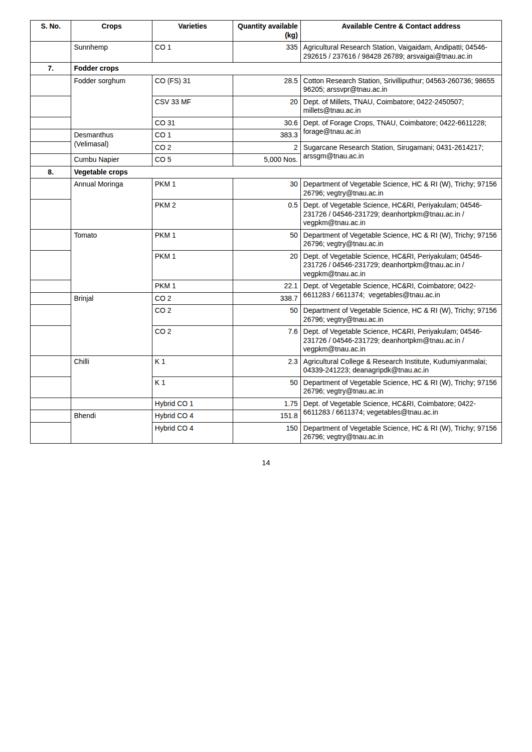| S. No. | Crops | Varieties | Quantity available (kg) | Available Centre & Contact address |
| --- | --- | --- | --- | --- |
| | Sunnhemp | CO 1 | 335 | Agricultural Research Station, Vaigaidam, Andipatti; 04546-292615 / 237616 / 98428 26789; arsvaigai@tnau.ac.in |
| 7. | Fodder crops |
| | Fodder sorghum | CO (FS) 31 | 28.5 | Cotton Research Station, Srivilliputhur; 04563-260736; 98655 96205; arssvpr@tnau.ac.in |
| | CSV 33 MF | 20 | Dept. of Millets, TNAU, Coimbatore; 0422-2450507; millets@tnau.ac.in |
| | CO 31 | 30.6 | Dept. of Forage Crops, TNAU, Coimbatore; 0422-6611228; forage@tnau.ac.in |
| | Desmanthus (Velimasal) | CO 1 | 383.3 |
| | CO 2 | 2 | Sugarcane Research Station, Sirugamani; 0431-2614217; arssgm@tnau.ac.in |
| | Cumbu Napier | CO 5 | 5,000 Nos. |
| 8. | Vegetable crops |
| | Annual Moringa | PKM 1 | 30 | Department of Vegetable Science, HC & RI (W), Trichy; 97156 26796; vegtry@tnau.ac.in |
| | PKM 2 | 0.5 | Dept. of Vegetable Science, HC&RI, Periyakulam; 04546-231726 / 04546-231729; deanhortpkm@tnau.ac.in / vegpkm@tnau.ac.in |
| | Tomato | PKM 1 | 50 | Department of Vegetable Science, HC & RI (W), Trichy; 97156 26796; vegtry@tnau.ac.in |
| | PKM 1 | 20 | Dept. of Vegetable Science, HC&RI, Periyakulam; 04546-231726 / 04546-231729; deanhortpkm@tnau.ac.in / vegpkm@tnau.ac.in |
| | PKM 1 | 22.1 | Dept. of Vegetable Science, HC&RI, Coimbatore; 0422-6611283 / 6611374; vegetables@tnau.ac.in |
| | Brinjal | CO 2 | 338.7 |
| | CO 2 | 50 | Department of Vegetable Science, HC & RI (W), Trichy; 97156 26796; vegtry@tnau.ac.in |
| | CO 2 | 7.6 | Dept. of Vegetable Science, HC&RI, Periyakulam; 04546-231726 / 04546-231729; deanhortpkm@tnau.ac.in / vegpkm@tnau.ac.in |
| | Chilli | K 1 | 2.3 | Agricultural College & Research Institute, Kudumiyanmalai; 04339-241223; deanagripdk@tnau.ac.in |
| | K 1 | 50 | Department of Vegetable Science, HC & RI (W), Trichy; 97156 26796; vegtry@tnau.ac.in |
| | | Hybrid CO 1 | 1.75 | Dept. of Vegetable Science, HC&RI, Coimbatore; 0422-6611283 / 6611374; vegetables@tnau.ac.in |
| | Bhendi | Hybrid CO 4 | 151.8 |
| | Hybrid CO 4 | 150 | Department of Vegetable Science, HC & RI (W), Trichy; 97156 26796; vegtry@tnau.ac.in |
14